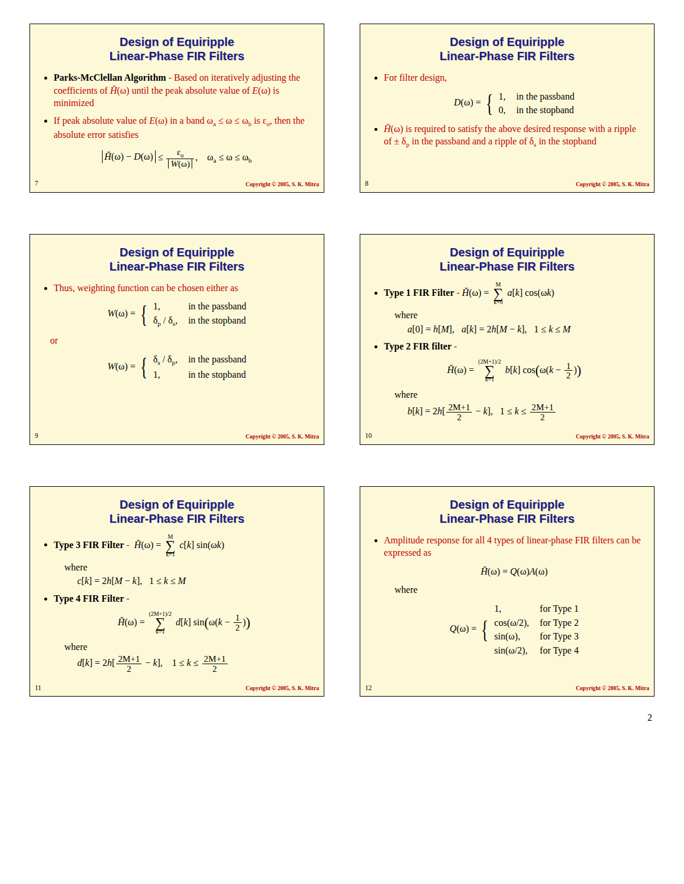Design of Equiripple
Linear-Phase FIR Filters
Parks-McClellan Algorithm - Based on iteratively adjusting the coefficients of H̆(ω) until the peak absolute value of E(ω) is minimized
If peak absolute value of E(ω) in a band ωa ≤ ω ≤ ωb is εo, then the absolute error satisfies
H̆(ω) − D(ω) ≤ εo W(ω), ωa ≤ ω ≤ ωb
7 Copyright © 2005, S. K. Mitra
Design of Equiripple
Linear-Phase FIR Filters
For filter design,
D(ω) = { 1, in the passband 0, in the stopband
H̆(ω) is required to satisfy the above desired response with a ripple of ± δp in the passband and a ripple of δs in the stopband
8 Copyright © 2005, S. K. Mitra
Design of Equiripple
Linear-Phase FIR Filters
Thus, weighting function can be chosen either as
W(ω) = { 1, in the passband δp / δs, in the stopband
or
W(ω) = { δs / δp, in the passband 1, in the stopband
9 Copyright © 2005, S. K. Mitra
Design of Equiripple
Linear-Phase FIR Filters
Type 1 FIR Filter - H̆(ω) = M∑k=0 a[k] cos(ωk)
where
a[0] = h[M], a[k] = 2h[M − k], 1 ≤ k ≤ M
Type 2 FIR filter -
H̆(ω) = (2M+1)/2∑k=1 b[k] cos(ω(k − 12))
where
b[k] = 2h[2M+12 − k], 1 ≤ k ≤ 2M+12
10 Copyright © 2005, S. K. Mitra
Design of Equiripple
Linear-Phase FIR Filters
Type 3 FIR Filter - H̆(ω) = M∑k=1 c[k] sin(ωk)
where
c[k] = 2h[M − k], 1 ≤ k ≤ M
Type 4 FIR Filter -
H̆(ω) = (2M+1)/2∑k=1 d[k] sin(ω(k − 12))
where
d[k] = 2h[2M+12 − k], 1 ≤ k ≤ 2M+12
11 Copyright © 2005, S. K. Mitra
Design of Equiripple
Linear-Phase FIR Filters
Amplitude response for all 4 types of linear-phase FIR filters can be expressed as
H̆(ω) = Q(ω)A(ω)
where
Q(ω) = { 1, for Type 1 cos(ω/2), for Type 2 sin(ω), for Type 3 sin(ω/2), for Type 4
12 Copyright © 2005, S. K. Mitra
2